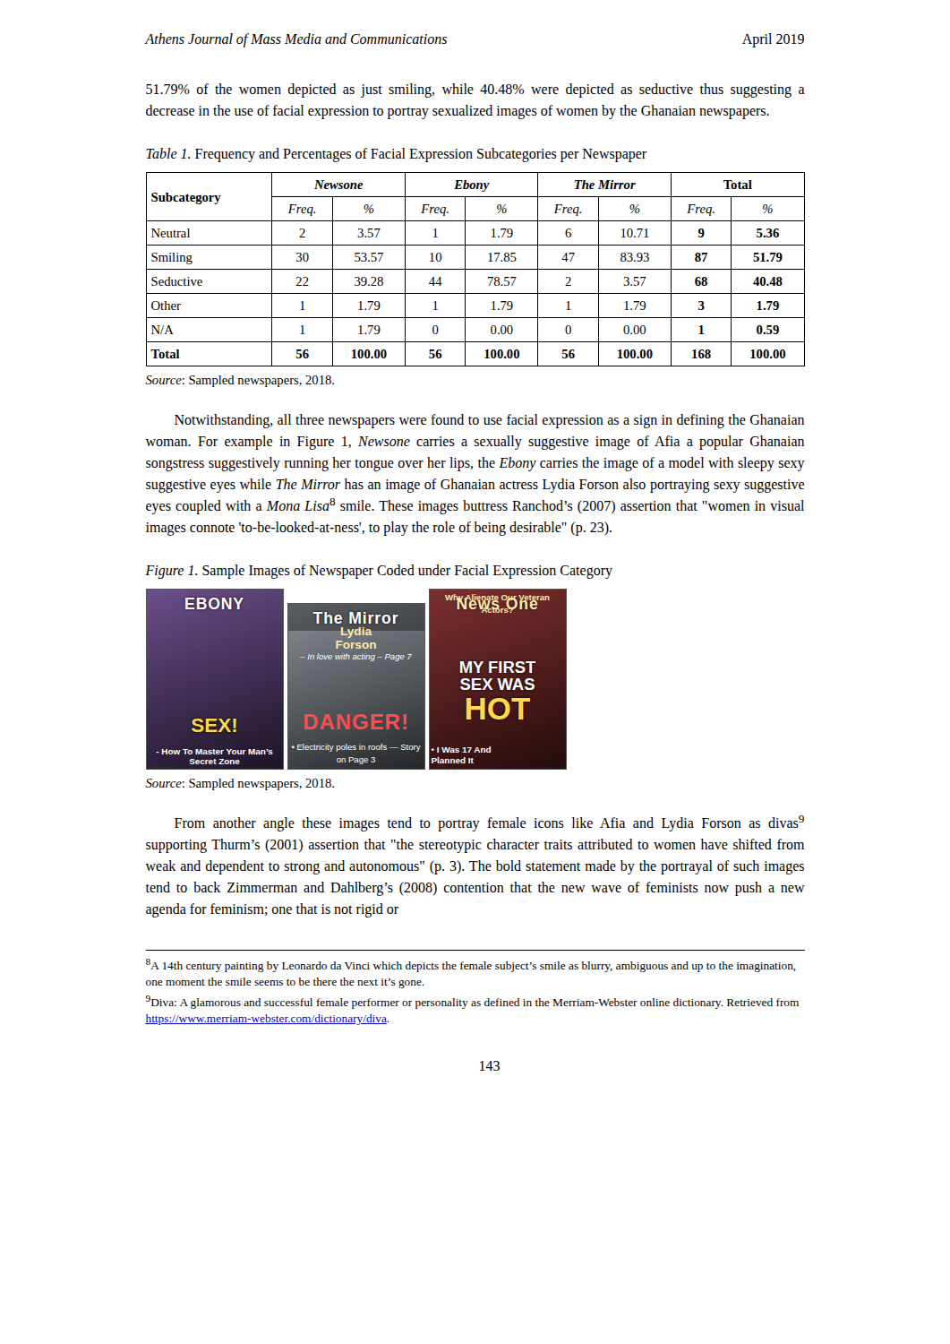Athens Journal of Mass Media and Communications April 2019
51.79% of the women depicted as just smiling, while 40.48% were depicted as seductive thus suggesting a decrease in the use of facial expression to portray sexualized images of women by the Ghanaian newspapers.
Table 1. Frequency and Percentages of Facial Expression Subcategories per Newspaper
| Subcategory | Newsone | Ebony | The Mirror | Total |
| --- | --- | --- | --- | --- |
| Freq. | % | Freq. | % | Freq. | % | Freq. | % |
| Neutral | 2 | 3.57 | 1 | 1.79 | 6 | 10.71 | 9 | 5.36 |
| Smiling | 30 | 53.57 | 10 | 17.85 | 47 | 83.93 | 87 | 51.79 |
| Seductive | 22 | 39.28 | 44 | 78.57 | 2 | 3.57 | 68 | 40.48 |
| Other | 1 | 1.79 | 1 | 1.79 | 1 | 1.79 | 3 | 1.79 |
| N/A | 1 | 1.79 | 0 | 0.00 | 0 | 0.00 | 1 | 0.59 |
| Total | 56 | 100.00 | 56 | 100.00 | 56 | 100.00 | 168 | 100.00 |
Source: Sampled newspapers, 2018.
Notwithstanding, all three newspapers were found to use facial expression as a sign in defining the Ghanaian woman. For example in Figure 1, Newsone carries a sexually suggestive image of Afia a popular Ghanaian songstress suggestively running her tongue over her lips, the Ebony carries the image of a model with sleepy sexy suggestive eyes while The Mirror has an image of Ghanaian actress Lydia Forson also portraying sexy suggestive eyes coupled with a Mona Lisa8 smile. These images buttress Ranchod’s (2007) assertion that "women in visual images connote 'to-be-looked-at-ness', to play the role of being desirable" (p. 23).
Figure 1. Sample Images of Newspaper Coded under Facial Expression Category
EBONY
SEX!
- How To Master Your Man’s Secret Zone
The Mirror
Lydia
Forson– In love with acting – Page 7
DANGER!
• Electricity poles in roofs — Story on Page 3
Why Alienate Our Veteran Actors?
News One
MY FIRST
SEX WASHOT
• I Was 17 And
Planned It
Source: Sampled newspapers, 2018.
From another angle these images tend to portray female icons like Afia and Lydia Forson as divas9 supporting Thurm’s (2001) assertion that "the stereotypic character traits attributed to women have shifted from weak and dependent to strong and autonomous" (p. 3). The bold statement made by the portrayal of such images tend to back Zimmerman and Dahlberg’s (2008) contention that the new wave of feminists now push a new agenda for feminism; one that is not rigid or
8A 14th century painting by Leonardo da Vinci which depicts the female subject’s smile as blurry, ambiguous and up to the imagination, one moment the smile seems to be there the next it’s gone.
9Diva: A glamorous and successful female performer or personality as defined in the Merriam-Webster online dictionary. Retrieved from https://www.merriam-webster.com/dictionary/diva.
143